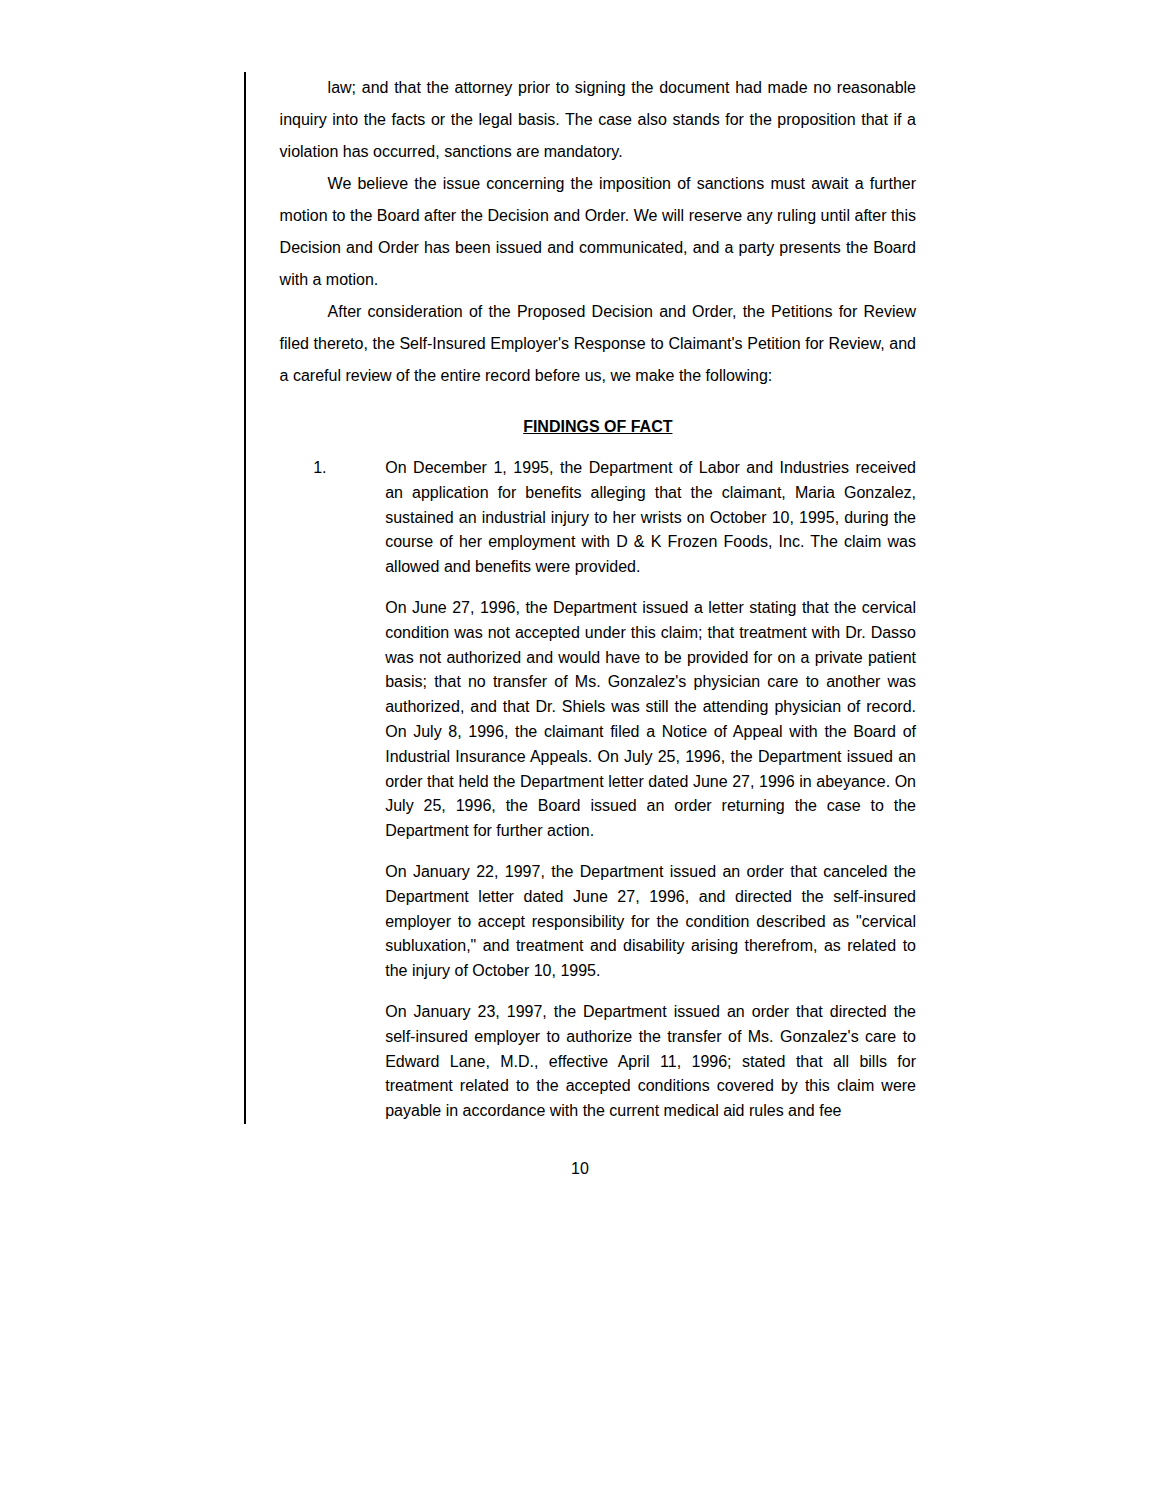law; and that the attorney prior to signing the document had made no reasonable inquiry into the facts or the legal basis. The case also stands for the proposition that if a violation has occurred, sanctions are mandatory.
We believe the issue concerning the imposition of sanctions must await a further motion to the Board after the Decision and Order. We will reserve any ruling until after this Decision and Order has been issued and communicated, and a party presents the Board with a motion.
After consideration of the Proposed Decision and Order, the Petitions for Review filed thereto, the Self-Insured Employer's Response to Claimant's Petition for Review, and a careful review of the entire record before us, we make the following:
FINDINGS OF FACT
On December 1, 1995, the Department of Labor and Industries received an application for benefits alleging that the claimant, Maria Gonzalez, sustained an industrial injury to her wrists on October 10, 1995, during the course of her employment with D & K Frozen Foods, Inc. The claim was allowed and benefits were provided.
On June 27, 1996, the Department issued a letter stating that the cervical condition was not accepted under this claim; that treatment with Dr. Dasso was not authorized and would have to be provided for on a private patient basis; that no transfer of Ms. Gonzalez's physician care to another was authorized, and that Dr. Shiels was still the attending physician of record. On July 8, 1996, the claimant filed a Notice of Appeal with the Board of Industrial Insurance Appeals. On July 25, 1996, the Department issued an order that held the Department letter dated June 27, 1996 in abeyance. On July 25, 1996, the Board issued an order returning the case to the Department for further action.
On January 22, 1997, the Department issued an order that canceled the Department letter dated June 27, 1996, and directed the self-insured employer to accept responsibility for the condition described as "cervical subluxation," and treatment and disability arising therefrom, as related to the injury of October 10, 1995.
On January 23, 1997, the Department issued an order that directed the self-insured employer to authorize the transfer of Ms. Gonzalez's care to Edward Lane, M.D., effective April 11, 1996; stated that all bills for treatment related to the accepted conditions covered by this claim were payable in accordance with the current medical aid rules and fee
10